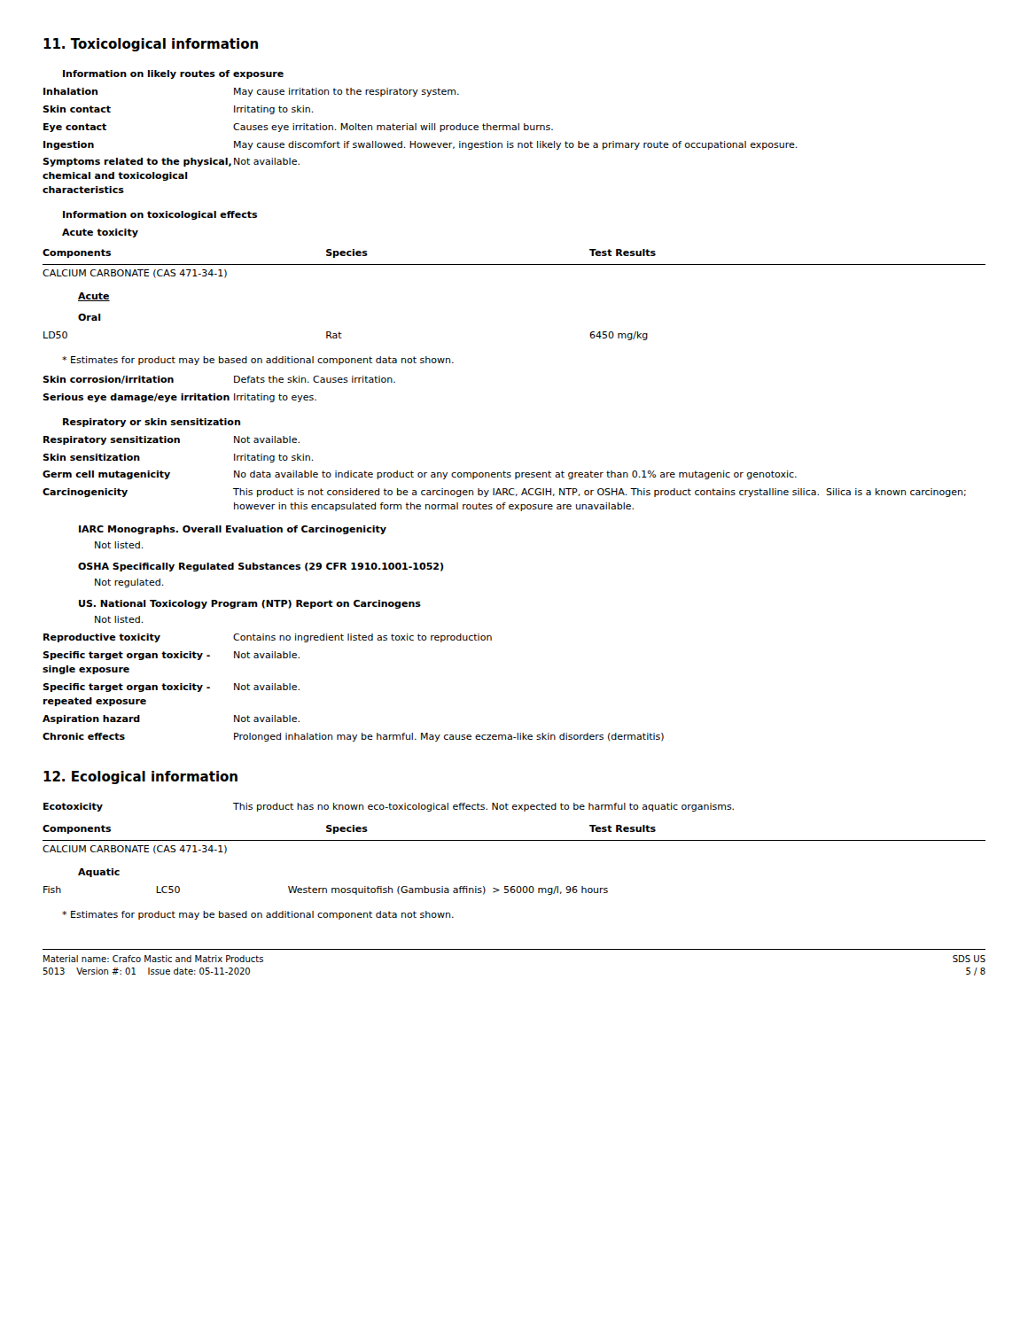11. Toxicological information
Information on likely routes of exposure
| Inhalation | May cause irritation to the respiratory system. |
| Skin contact | Irritating to skin. |
| Eye contact | Causes eye irritation. Molten material will produce thermal burns. |
| Ingestion | May cause discomfort if swallowed. However, ingestion is not likely to be a primary route of occupational exposure. |
| Symptoms related to the physical, chemical and toxicological characteristics | Not available. |
Information on toxicological effects
Acute toxicity
| Components | Species | Test Results |
| --- | --- | --- |
| CALCIUM CARBONATE (CAS 471-34-1) |
Acute
Oral
| LD50 | Rat | 6450 mg/kg |
* Estimates for product may be based on additional component data not shown.
| Skin corrosion/irritation | Defats the skin. Causes irritation. |
| Serious eye damage/eye irritation | Irritating to eyes. |
Respiratory or skin sensitization
| Respiratory sensitization | Not available. |
| Skin sensitization | Irritating to skin. |
| Germ cell mutagenicity | No data available to indicate product or any components present at greater than 0.1% are mutagenic or genotoxic. |
| Carcinogenicity | This product is not considered to be a carcinogen by IARC, ACGIH, NTP, or OSHA. This product contains crystalline silica. Silica is a known carcinogen; however in this encapsulated form the normal routes of exposure are unavailable. |
IARC Monographs. Overall Evaluation of Carcinogenicity
Not listed.
OSHA Specifically Regulated Substances (29 CFR 1910.1001-1052)
Not regulated.
US. National Toxicology Program (NTP) Report on Carcinogens
Not listed.
| Reproductive toxicity | Contains no ingredient listed as toxic to reproduction |
| Specific target organ toxicity - single exposure | Not available. |
| Specific target organ toxicity - repeated exposure | Not available. |
| Aspiration hazard | Not available. |
| Chronic effects | Prolonged inhalation may be harmful. May cause eczema-like skin disorders (dermatitis) |
12. Ecological information
| Ecotoxicity | This product has no known eco-toxicological effects. Not expected to be harmful to aquatic organisms. |
| Components | Species | Test Results |
| --- | --- | --- |
| CALCIUM CARBONATE (CAS 471-34-1) |
Aquatic
| Fish | LC50 | Western mosquitofish (Gambusia affinis) > 56000 mg/l, 96 hours |
* Estimates for product may be based on additional component data not shown.
Material name: Crafco Mastic and Matrix Products
SDS US
5013 Version #: 01 Issue date: 05-11-2020
5 / 8